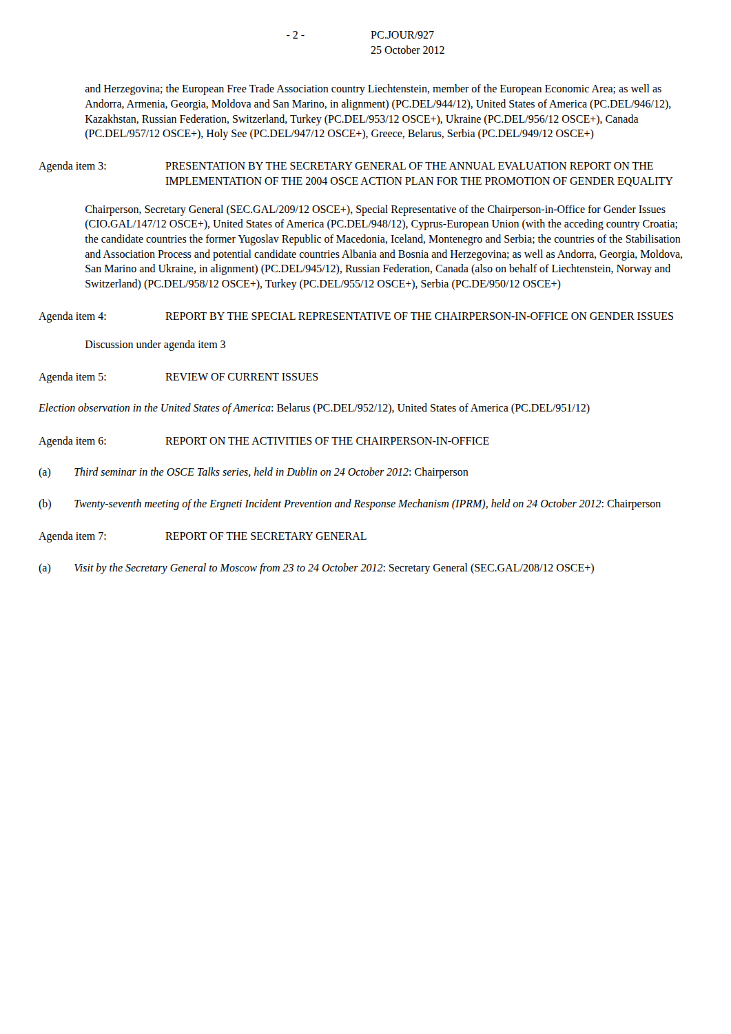- 2 -
PC.JOUR/927
25 October 2012
and Herzegovina; the European Free Trade Association country Liechtenstein, member of the European Economic Area; as well as Andorra, Armenia, Georgia, Moldova and San Marino, in alignment) (PC.DEL/944/12), United States of America (PC.DEL/946/12), Kazakhstan, Russian Federation, Switzerland, Turkey (PC.DEL/953/12 OSCE+), Ukraine (PC.DEL/956/12 OSCE+), Canada (PC.DEL/957/12 OSCE+), Holy See (PC.DEL/947/12 OSCE+), Greece, Belarus, Serbia (PC.DEL/949/12 OSCE+)
Agenda item 3:
Presentation by the Secretary General of the Annual Evaluation Report on the Implementation of the 2004 OSCE Action Plan for the Promotion of Gender Equality
Chairperson, Secretary General (SEC.GAL/209/12 OSCE+), Special Representative of the Chairperson-in-Office for Gender Issues (CIO.GAL/147/12 OSCE+), United States of America (PC.DEL/948/12), Cyprus-European Union (with the acceding country Croatia; the candidate countries the former Yugoslav Republic of Macedonia, Iceland, Montenegro and Serbia; the countries of the Stabilisation and Association Process and potential candidate countries Albania and Bosnia and Herzegovina; as well as Andorra, Georgia, Moldova, San Marino and Ukraine, in alignment) (PC.DEL/945/12), Russian Federation, Canada (also on behalf of Liechtenstein, Norway and Switzerland) (PC.DEL/958/12 OSCE+), Turkey (PC.DEL/955/12 OSCE+), Serbia (PC.DE/950/12 OSCE+)
Agenda item 4:
Report by the Special Representative of the Chairperson-in-Office on Gender Issues
Discussion under agenda item 3
Agenda item 5:
Review of current issues
Election observation in the United States of America: Belarus (PC.DEL/952/12), United States of America (PC.DEL/951/12)
Agenda item 6:
Report on the activities of the Chairperson-in-Office
(a)
Third seminar in the OSCE Talks series, held in Dublin on 24 October 2012: Chairperson
(b)
Twenty-seventh meeting of the Ergneti Incident Prevention and Response Mechanism (IPRM), held on 24 October 2012: Chairperson
Agenda item 7:
Report of the Secretary General
(a)
Visit by the Secretary General to Moscow from 23 to 24 October 2012: Secretary General (SEC.GAL/208/12 OSCE+)